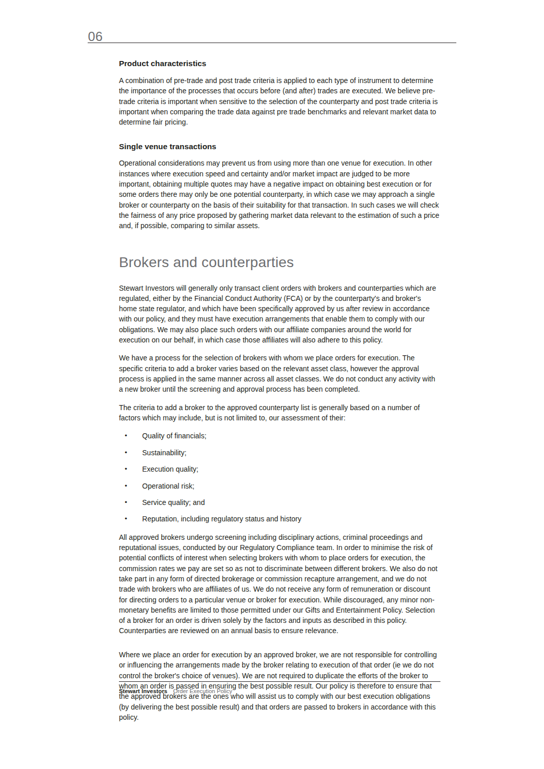06
Product characteristics
A combination of pre-trade and post trade criteria is applied to each type of instrument to determine the importance of the processes that occurs before (and after) trades are executed. We believe pre-trade criteria is important when sensitive to the selection of the counterparty and post trade criteria is important when comparing the trade data against pre trade benchmarks and relevant market data to determine fair pricing.
Single venue transactions
Operational considerations may prevent us from using more than one venue for execution. In other instances where execution speed and certainty and/or market impact are judged to be more important, obtaining multiple quotes may have a negative impact on obtaining best execution or for some orders there may only be one potential counterparty, in which case we may approach a single broker or counterparty on the basis of their suitability for that transaction. In such cases we will check the fairness of any price proposed by gathering market data relevant to the estimation of such a price and, if possible, comparing to similar assets.
Brokers and counterparties
Stewart Investors will generally only transact client orders with brokers and counterparties which are regulated, either by the Financial Conduct Authority (FCA) or by the counterparty's and broker's home state regulator, and which have been specifically approved by us after review in accordance with our policy, and they must have execution arrangements that enable them to comply with our obligations. We may also place such orders with our affiliate companies around the world for execution on our behalf, in which case those affiliates will also adhere to this policy.
We have a process for the selection of brokers with whom we place orders for execution. The specific criteria to add a broker varies based on the relevant asset class, however the approval process is applied in the same manner across all asset classes. We do not conduct any activity with a new broker until the screening and approval process has been completed.
The criteria to add a broker to the approved counterparty list is generally based on a number of factors which may include, but is not limited to, our assessment of their:
Quality of financials;
Sustainability;
Execution quality;
Operational risk;
Service quality; and
Reputation, including regulatory status and history
All approved brokers undergo screening including disciplinary actions, criminal proceedings and reputational issues, conducted by our Regulatory Compliance team. In order to minimise the risk of potential conflicts of interest when selecting brokers with whom to place orders for execution, the commission rates we pay are set so as not to discriminate between different brokers. We also do not take part in any form of directed brokerage or commission recapture arrangement, and we do not trade with brokers who are affiliates of us. We do not receive any form of remuneration or discount for directing orders to a particular venue or broker for execution. While discouraged, any minor non-monetary benefits are limited to those permitted under our Gifts and Entertainment Policy. Selection of a broker for an order is driven solely by the factors and inputs as described in this policy. Counterparties are reviewed on an annual basis to ensure relevance.
Where we place an order for execution by an approved broker, we are not responsible for controlling or influencing the arrangements made by the broker relating to execution of that order (ie we do not control the broker's choice of venues). We are not required to duplicate the efforts of the broker to whom an order is passed in ensuring the best possible result. Our policy is therefore to ensure that the approved brokers are the ones who will assist us to comply with our best execution obligations (by delivering the best possible result) and that orders are passed to brokers in accordance with this policy.
Stewart Investors Order Execution Policy